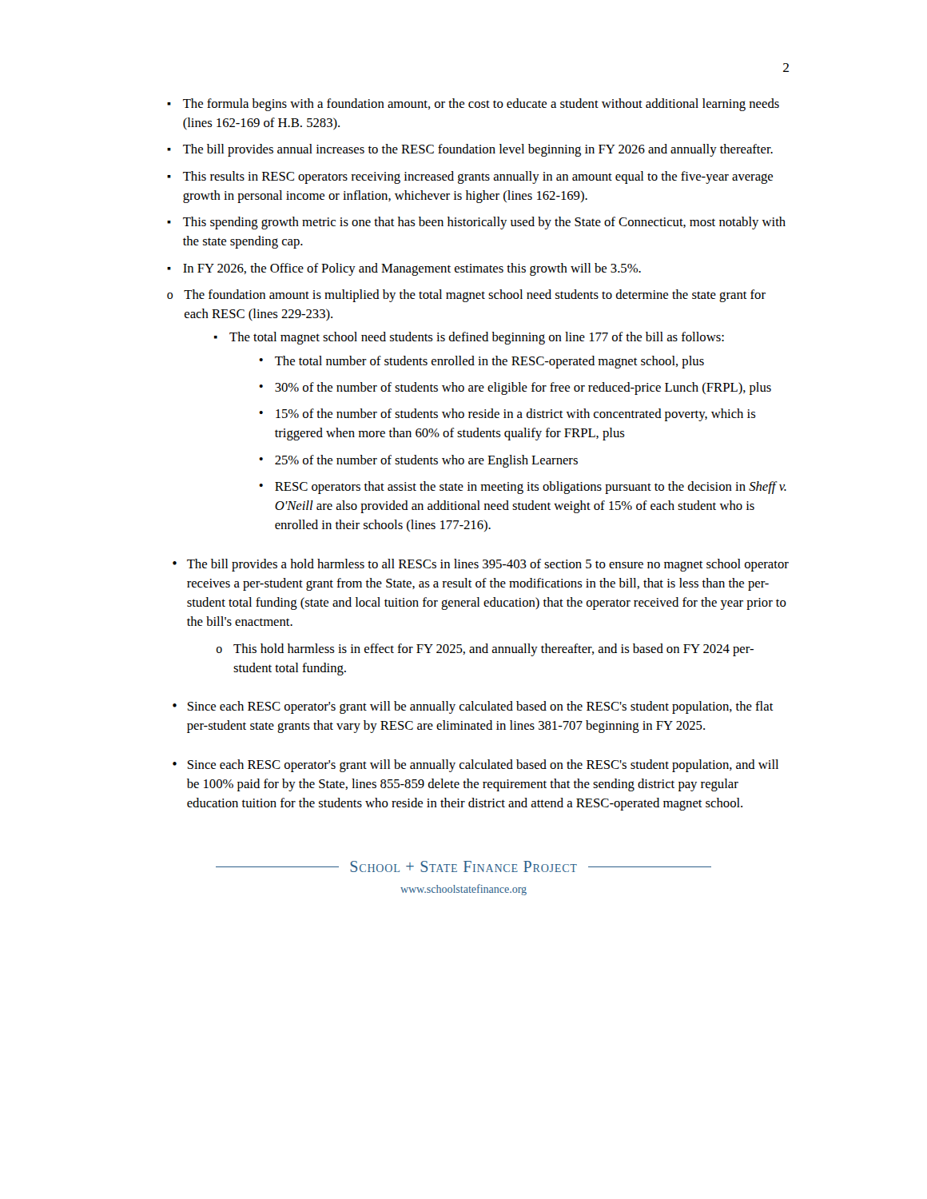2
The formula begins with a foundation amount, or the cost to educate a student without additional learning needs (lines 162-169 of H.B. 5283).
The bill provides annual increases to the RESC foundation level beginning in FY 2026 and annually thereafter.
This results in RESC operators receiving increased grants annually in an amount equal to the five-year average growth in personal income or inflation, whichever is higher (lines 162-169).
This spending growth metric is one that has been historically used by the State of Connecticut, most notably with the state spending cap.
In FY 2026, the Office of Policy and Management estimates this growth will be 3.5%.
The foundation amount is multiplied by the total magnet school need students to determine the state grant for each RESC (lines 229-233).
The total magnet school need students is defined beginning on line 177 of the bill as follows:
The total number of students enrolled in the RESC-operated magnet school, plus
30% of the number of students who are eligible for free or reduced-price Lunch (FRPL), plus
15% of the number of students who reside in a district with concentrated poverty, which is triggered when more than 60% of students qualify for FRPL, plus
25% of the number of students who are English Learners
RESC operators that assist the state in meeting its obligations pursuant to the decision in Sheff v. O'Neill are also provided an additional need student weight of 15% of each student who is enrolled in their schools (lines 177-216).
The bill provides a hold harmless to all RESCs in lines 395-403 of section 5 to ensure no magnet school operator receives a per-student grant from the State, as a result of the modifications in the bill, that is less than the per-student total funding (state and local tuition for general education) that the operator received for the year prior to the bill's enactment.
This hold harmless is in effect for FY 2025, and annually thereafter, and is based on FY 2024 per-student total funding.
Since each RESC operator's grant will be annually calculated based on the RESC's student population, the flat per-student state grants that vary by RESC are eliminated in lines 381-707 beginning in FY 2025.
Since each RESC operator's grant will be annually calculated based on the RESC's student population, and will be 100% paid for by the State, lines 855-859 delete the requirement that the sending district pay regular education tuition for the students who reside in their district and attend a RESC-operated magnet school.
School + State Finance Project
www.schoolstatefinance.org